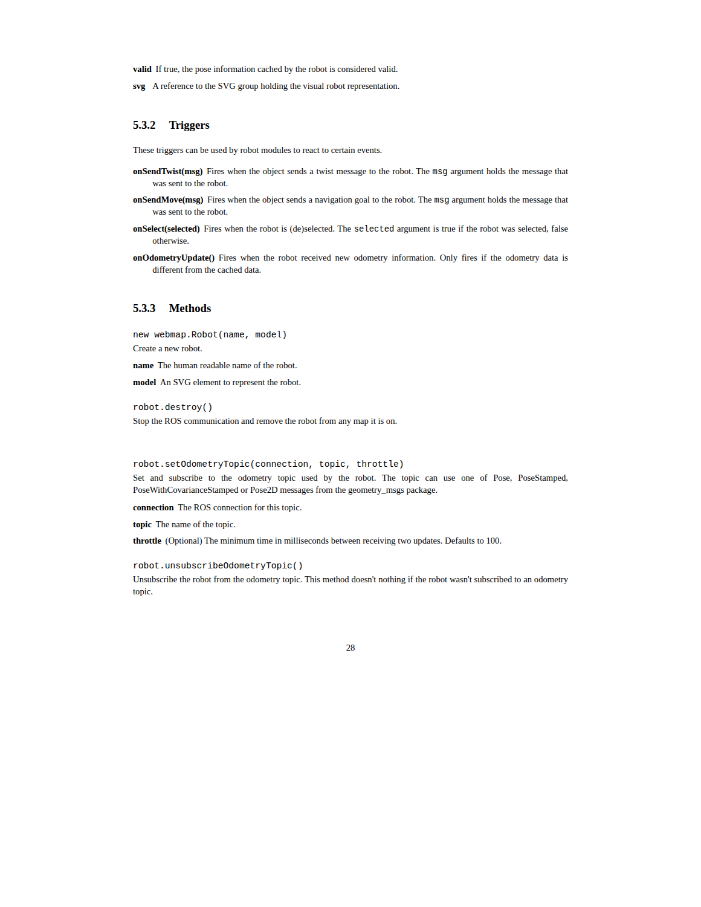valid
If true, the pose information cached by the robot is considered valid.
svg
A reference to the SVG group holding the visual robot representation.
5.3.2 Triggers
These triggers can be used by robot modules to react to certain events.
onSendTwist(msg)
Fires when the object sends a twist message to the robot. The msg argument holds the message that was sent to the robot.
onSendMove(msg)
Fires when the object sends a navigation goal to the robot. The msg argument holds the message that was sent to the robot.
onSelect(selected)
Fires when the robot is (de)selected. The selected argument is true if the robot was selected, false otherwise.
onOdometryUpdate()
Fires when the robot received new odometry information. Only fires if the odometry data is different from the cached data.
5.3.3 Methods
new webmap.Robot(name, model)
Create a new robot.
name
The human readable name of the robot.
model
An SVG element to represent the robot.
robot.destroy()
Stop the ROS communication and remove the robot from any map it is on.
robot.setOdometryTopic(connection, topic, throttle)
Set and subscribe to the odometry topic used by the robot. The topic can use one of Pose, PoseStamped, PoseWithCovarianceStamped or Pose2D messages from the geometry_msgs package.
connection
The ROS connection for this topic.
topic
The name of the topic.
throttle
(Optional) The minimum time in milliseconds between receiving two updates. Defaults to 100.
robot.unsubscribeOdometryTopic()
Unsubscribe the robot from the odometry topic. This method doesn't nothing if the robot wasn't subscribed to an odometry topic.
28